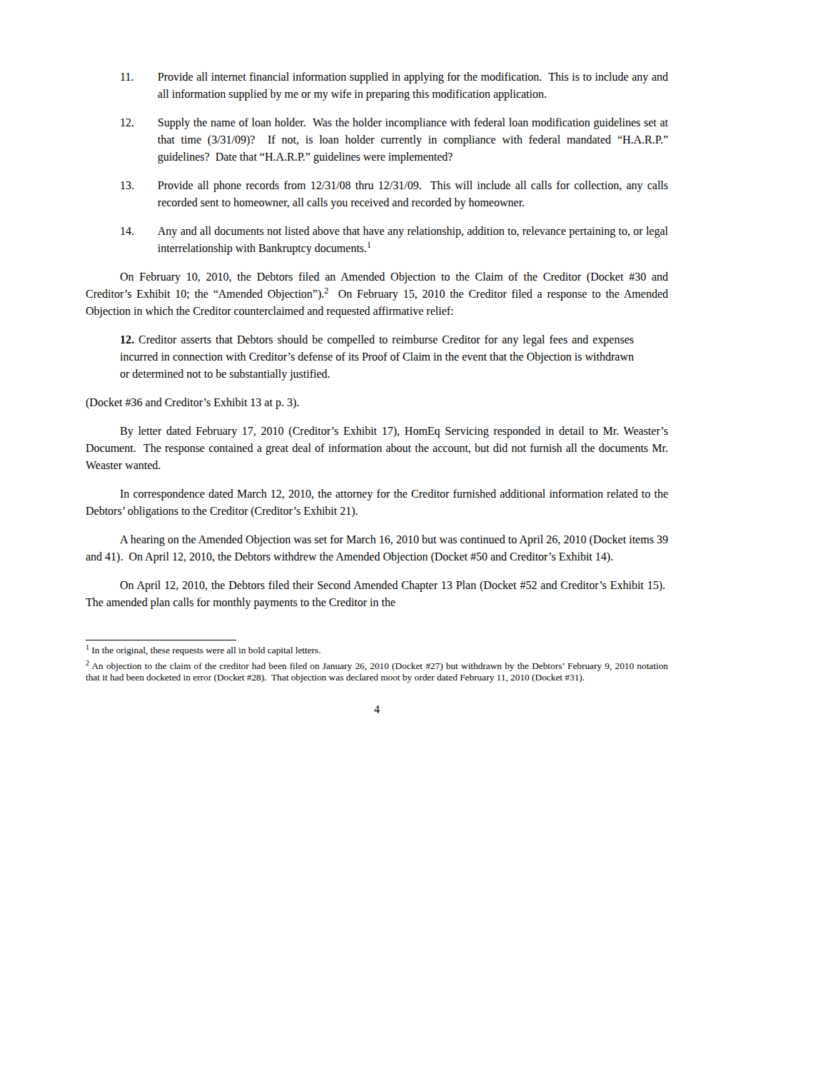11.
Provide all internet financial information supplied in applying for the modification. This is to include any and all information supplied by me or my wife in preparing this modification application.
12.
Supply the name of loan holder. Was the holder incompliance with federal loan modification guidelines set at that time (3/31/09)? If not, is loan holder currently in compliance with federal mandated “H.A.R.P.” guidelines? Date that “H.A.R.P.” guidelines were implemented?
13.
Provide all phone records from 12/31/08 thru 12/31/09. This will include all calls for collection, any calls recorded sent to homeowner, all calls you received and recorded by homeowner.
14.
Any and all documents not listed above that have any relationship, addition to, relevance pertaining to, or legal interrelationship with Bankruptcy documents.1
On February 10, 2010, the Debtors filed an Amended Objection to the Claim of the Creditor (Docket #30 and Creditor’s Exhibit 10; the “Amended Objection”).2 On February 15, 2010 the Creditor filed a response to the Amended Objection in which the Creditor counterclaimed and requested affirmative relief:
12. Creditor asserts that Debtors should be compelled to reimburse Creditor for any legal fees and expenses incurred in connection with Creditor’s defense of its Proof of Claim in the event that the Objection is withdrawn or determined not to be substantially justified.
(Docket #36 and Creditor’s Exhibit 13 at p. 3).
By letter dated February 17, 2010 (Creditor’s Exhibit 17), HomEq Servicing responded in detail to Mr. Weaster’s Document. The response contained a great deal of information about the account, but did not furnish all the documents Mr. Weaster wanted.
In correspondence dated March 12, 2010, the attorney for the Creditor furnished additional information related to the Debtors’ obligations to the Creditor (Creditor’s Exhibit 21).
A hearing on the Amended Objection was set for March 16, 2010 but was continued to April 26, 2010 (Docket items 39 and 41). On April 12, 2010, the Debtors withdrew the Amended Objection (Docket #50 and Creditor’s Exhibit 14).
On April 12, 2010, the Debtors filed their Second Amended Chapter 13 Plan (Docket #52 and Creditor’s Exhibit 15). The amended plan calls for monthly payments to the Creditor in the
1 In the original, these requests were all in bold capital letters.
2 An objection to the claim of the creditor had been filed on January 26, 2010 (Docket #27) but withdrawn by the Debtors’ February 9, 2010 notation that it had been docketed in error (Docket #28). That objection was declared moot by order dated February 11, 2010 (Docket #31).
4